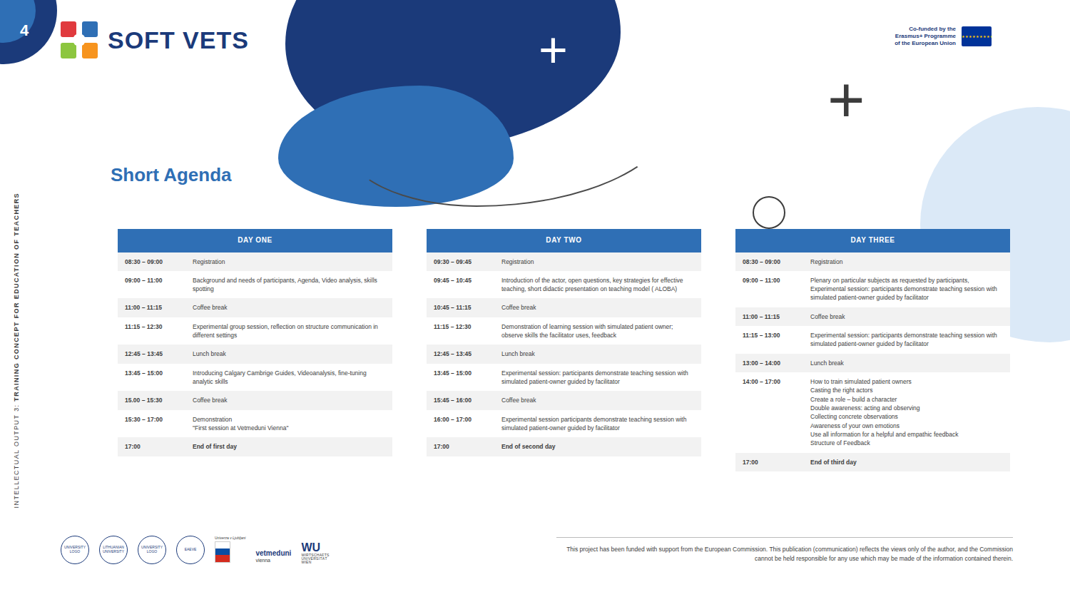+
+
4
SOFT VETS
Co-funded by the
Erasmus+ Programme
of the European Union
INTELLECTUAL OUTPUT 3: TRAINING CONCEPT FOR EDUCATION OF TEACHERS
Short Agenda
DAY ONE
| 08:30 – 09:00 | Registration |
| 09:00 – 11:00 | Background and needs of participants, Agenda, Video analysis, skills spotting |
| 11:00 – 11:15 | Coffee break |
| 11:15 – 12:30 | Experimental group session, reflection on structure communication in different settings |
| 12:45 – 13:45 | Lunch break |
| 13:45 – 15:00 | Introducing Calgary Cambrige Guides, Videoanalysis, fine-tuning analytic skills |
| 15.00 – 15:30 | Coffee break |
| 15:30 – 17:00 | Demonstration "First session at Vetmeduni Vienna" |
| 17:00 | End of first day |
DAY TWO
| 09:30 – 09:45 | Registration |
| 09:45 – 10:45 | Introduction of the actor, open questions, key strategies for effective teaching, short didactic presentation on teaching model ( ALOBA) |
| 10:45 – 11:15 | Coffee break |
| 11:15 – 12:30 | Demonstration of learning session with simulated patient owner; observe skills the facilitator uses, feedback |
| 12:45 – 13:45 | Lunch break |
| 13:45 – 15:00 | Experimental session: participants demonstrate teaching session with simulated patient-owner guided by facilitator |
| 15:45 – 16:00 | Coffee break |
| 16:00 – 17:00 | Experimental session participants demonstrate teaching session with simulated patient-owner guided by facilitator |
| 17:00 | End of second day |
DAY THREE
| 08:30 – 09:00 | Registration |
| 09:00 – 11:00 | Plenary on particular subjects as requested by participants, Experimental session: participants demonstrate teaching session with simulated patient-owner guided by facilitator |
| 11:00 – 11:15 | Coffee break |
| 11:15 – 13:00 | Experimental session: participants demonstrate teaching session with simulated patient-owner guided by facilitator |
| 13:00 – 14:00 | Lunch break |
| 14:00 – 17:00 | How to train simulated patient owners Casting the right actors Create a role – build a character Double awareness: acting and observing Collecting concrete observations Awareness of your own emotions Use all information for a helpful and empathic feedback Structure of Feedback |
| 17:00 | End of third day |
UNIVERSITY
LOGO
LITHUANIAN
UNIVERSITY
UNIVERSITY
LOGO
EAEVE
Univerza v Ljubljani
vetmeduni
vienna
WUWIRTSCHAFTS
UNIVERSITÄT
WIEN
This project has been funded with support from the European Commission. This publication (communication) reflects the views only of the author, and the Commission cannot be held responsible for any use which may be made of the information contained therein.